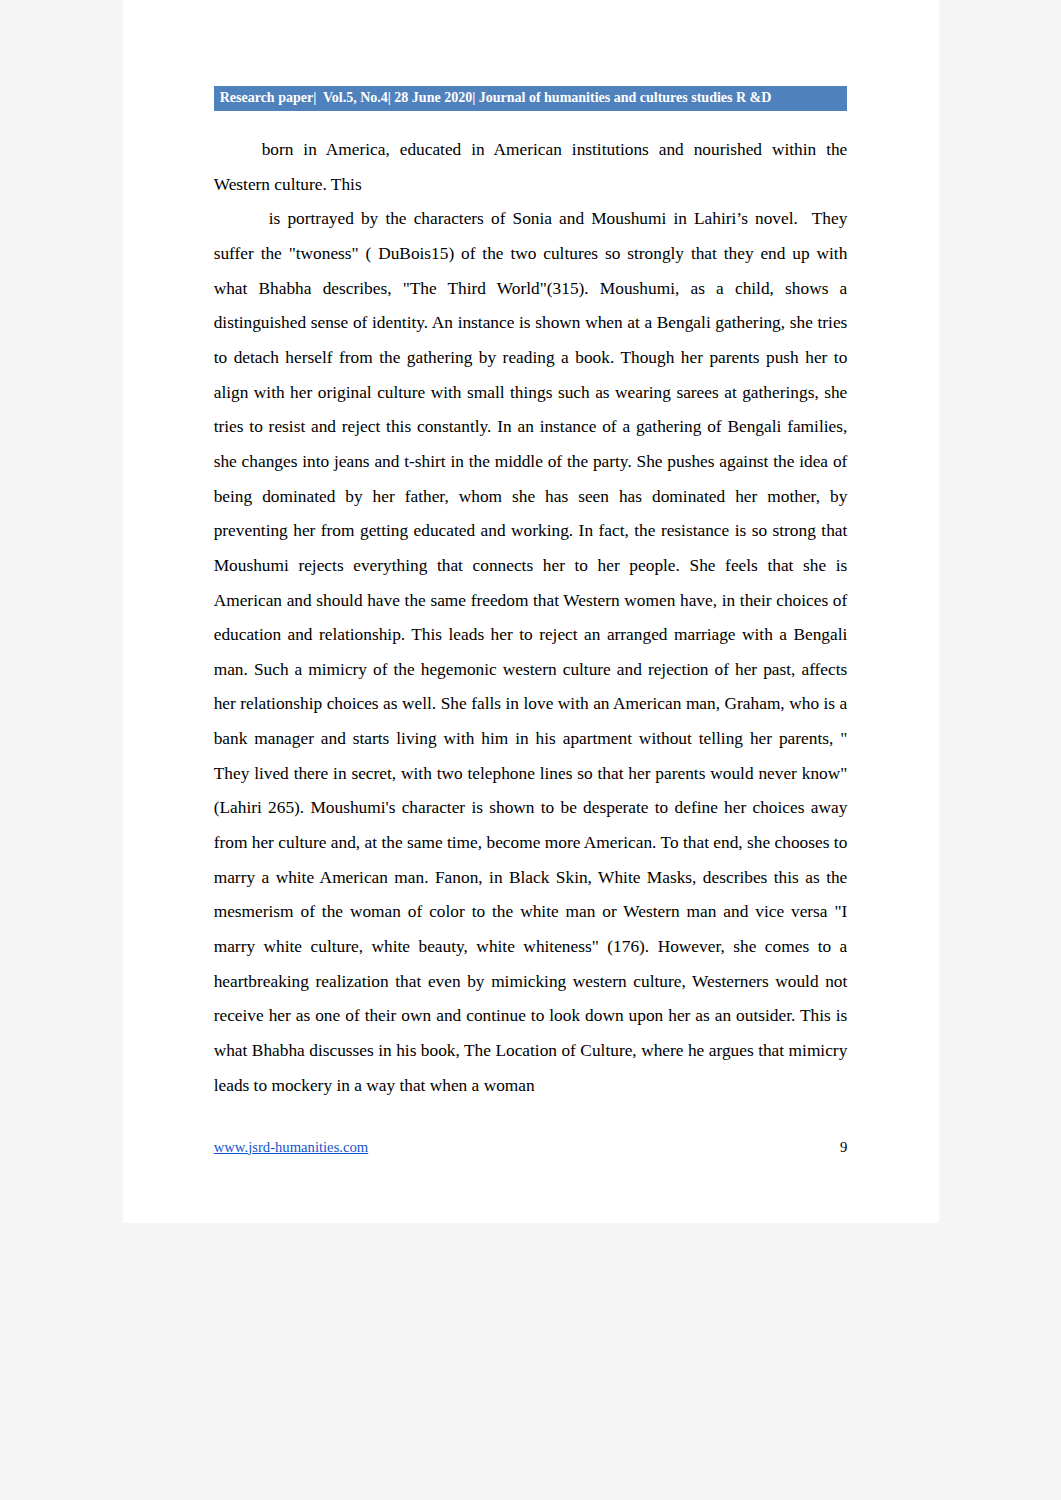Research paper| Vol.5, No.4| 28 June 2020| Journal of humanities and cultures studies R &D
born in America, educated in American institutions and nourished within the Western culture. This
is portrayed by the characters of Sonia and Moushumi in Lahiri’s novel. They suffer the "twoness" ( DuBois15) of the two cultures so strongly that they end up with what Bhabha describes, "The Third World"(315). Moushumi, as a child, shows a distinguished sense of identity. An instance is shown when at a Bengali gathering, she tries to detach herself from the gathering by reading a book. Though her parents push her to align with her original culture with small things such as wearing sarees at gatherings, she tries to resist and reject this constantly. In an instance of a gathering of Bengali families, she changes into jeans and t-shirt in the middle of the party. She pushes against the idea of being dominated by her father, whom she has seen has dominated her mother, by preventing her from getting educated and working. In fact, the resistance is so strong that Moushumi rejects everything that connects her to her people. She feels that she is American and should have the same freedom that Western women have, in their choices of education and relationship. This leads her to reject an arranged marriage with a Bengali man. Such a mimicry of the hegemonic western culture and rejection of her past, affects her relationship choices as well. She falls in love with an American man, Graham, who is a bank manager and starts living with him in his apartment without telling her parents, " They lived there in secret, with two telephone lines so that her parents would never know" (Lahiri 265). Moushumi's character is shown to be desperate to define her choices away from her culture and, at the same time, become more American. To that end, she chooses to marry a white American man. Fanon, in Black Skin, White Masks, describes this as the mesmerism of the woman of color to the white man or Western man and vice versa "I marry white culture, white beauty, white whiteness" (176). However, she comes to a heartbreaking realization that even by mimicking western culture, Westerners would not receive her as one of their own and continue to look down upon her as an outsider. This is what Bhabha discusses in his book, The Location of Culture, where he argues that mimicry leads to mockery in a way that when a woman
www.jsrd-humanities.com 9